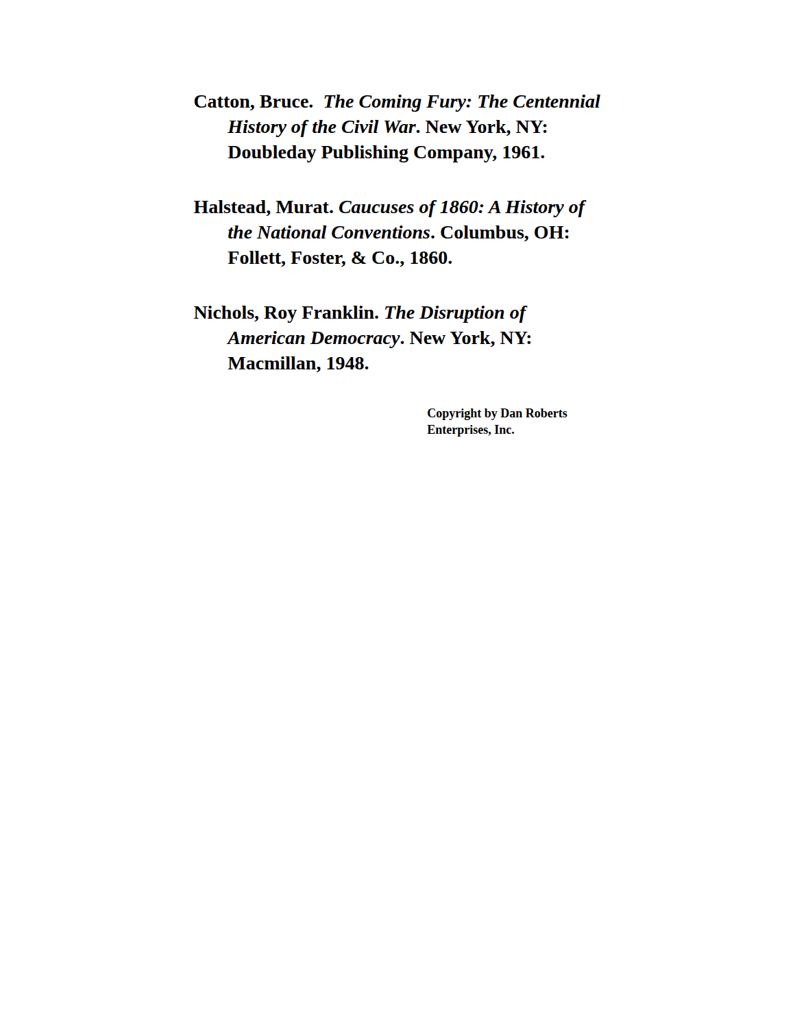Catton, Bruce. The Coming Fury: The Centennial History of the Civil War. New York, NY: Doubleday Publishing Company, 1961.
Halstead, Murat. Caucuses of 1860: A History of the National Conventions. Columbus, OH: Follett, Foster, & Co., 1860.
Nichols, Roy Franklin. The Disruption of American Democracy. New York, NY: Macmillan, 1948.
Copyright by Dan Roberts Enterprises, Inc.